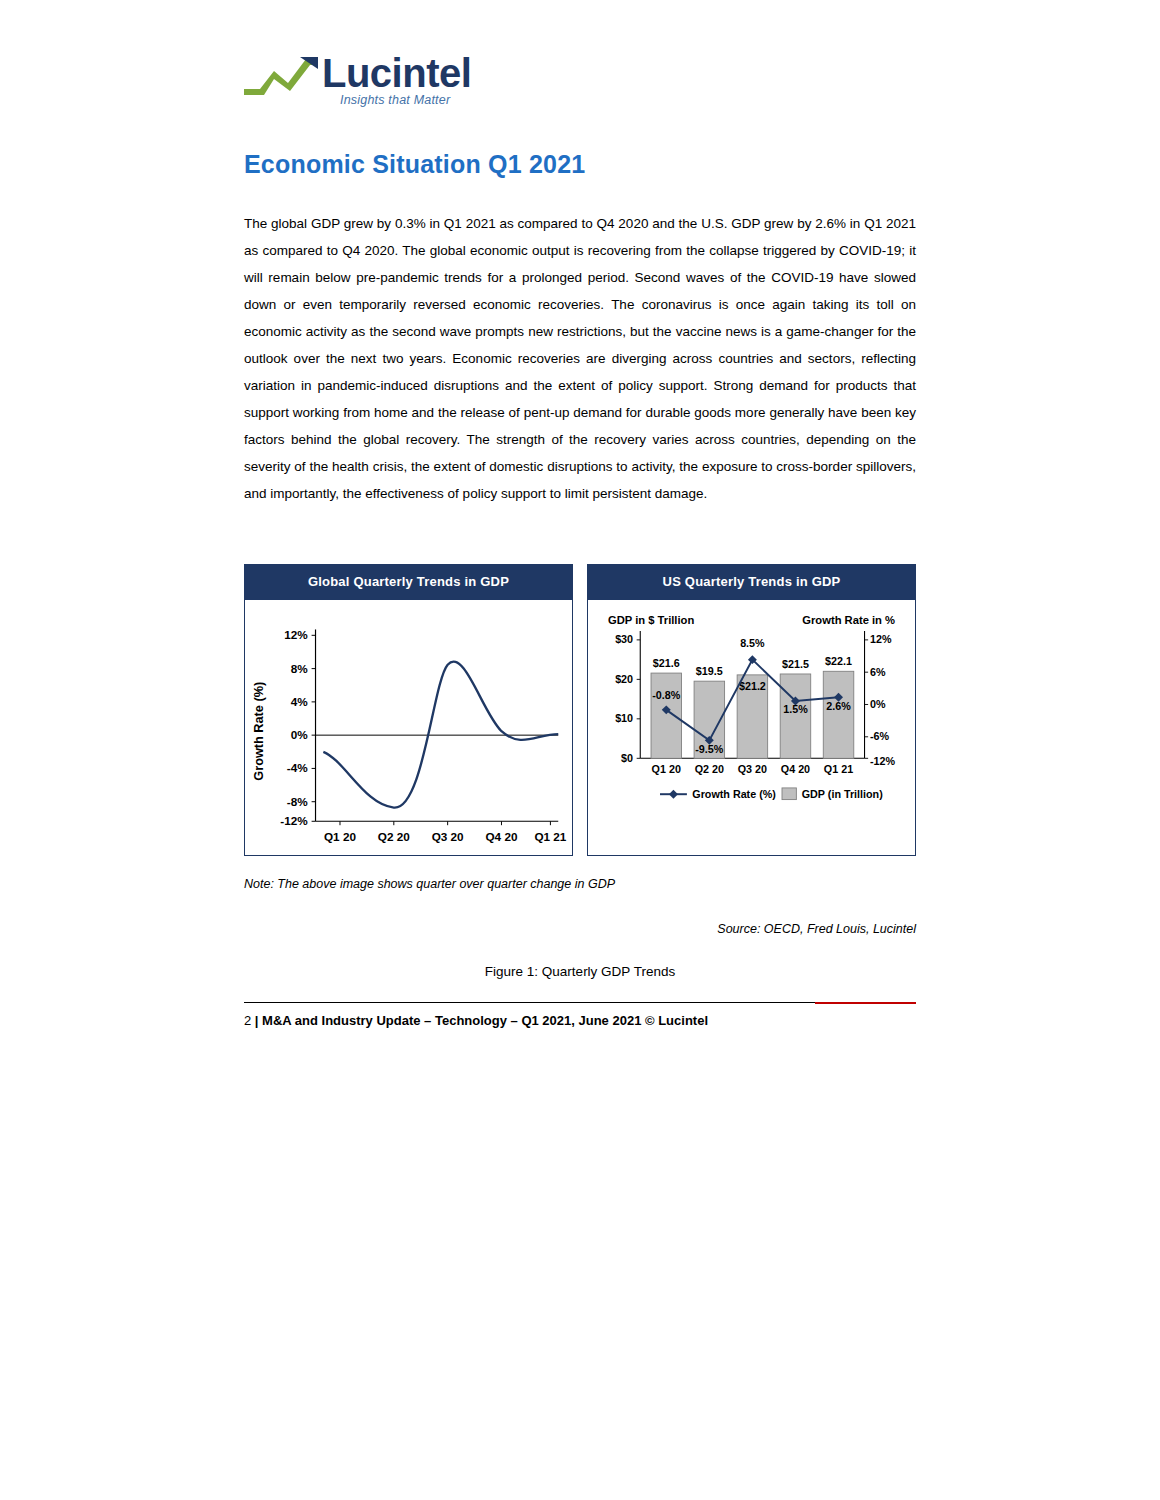Lucintel Insights that Matter
Economic Situation Q1 2021
The global GDP grew by 0.3% in Q1 2021 as compared to Q4 2020 and the U.S. GDP grew by 2.6% in Q1 2021 as compared to Q4 2020. The global economic output is recovering from the collapse triggered by COVID-19; it will remain below pre-pandemic trends for a prolonged period. Second waves of the COVID-19 have slowed down or even temporarily reversed economic recoveries. The coronavirus is once again taking its toll on economic activity as the second wave prompts new restrictions, but the vaccine news is a game-changer for the outlook over the next two years. Economic recoveries are diverging across countries and sectors, reflecting variation in pandemic-induced disruptions and the extent of policy support. Strong demand for products that support working from home and the release of pent-up demand for durable goods more generally have been key factors behind the global recovery. The strength of the recovery varies across countries, depending on the severity of the health crisis, the extent of domestic disruptions to activity, the exposure to cross-border spillovers, and importantly, the effectiveness of policy support to limit persistent damage.
Global Quarterly Trends in GDP
Growth Rate (%) 12% 8% 4% 0% -4% -8% -12% Q1 20 Q2 20 Q3 20 Q4 20 Q1 21
US Quarterly Trends in GDP
GDP in $ Trillion Growth Rate in % $30 $20 $10 $0 12% 6% 0% -6% -12% $21.6 $19.5 $21.2 $21.5 $22.1 -0.8% -9.5% 8.5% 1.5% 2.6% Q1 20 Q2 20 Q3 20 Q4 20 Q1 21 Growth Rate (%) GDP (in Trillion)
Note: The above image shows quarter over quarter change in GDP
Source: OECD, Fred Louis, Lucintel
Figure 1: Quarterly GDP Trends
2 | M&A and Industry Update – Technology – Q1 2021, June 2021 © Lucintel